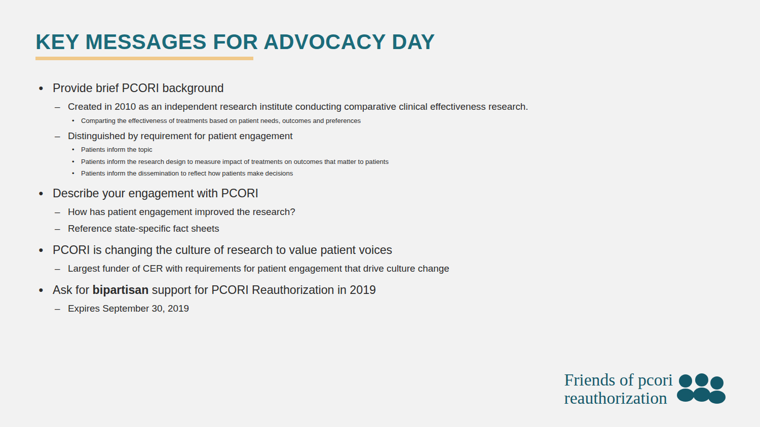KEY MESSAGES FOR ADVOCACY DAY
Provide brief PCORI background
Created in 2010 as an independent research institute conducting comparative clinical effectiveness research.
Comparting the effectiveness of treatments based on patient needs, outcomes and preferences
Distinguished by requirement for patient engagement
Patients inform the topic
Patients inform the research design to measure impact of treatments on outcomes that matter to patients
Patients inform the dissemination to reflect how patients make decisions
Describe your engagement with PCORI
How has patient engagement improved the research?
Reference state-specific fact sheets
PCORI is changing the culture of research to value patient voices
Largest funder of CER with requirements for patient engagement that drive culture change
Ask for bipartisan support for PCORI Reauthorization in 2019
Expires September 30, 2019
Friends of pcori reauthorization